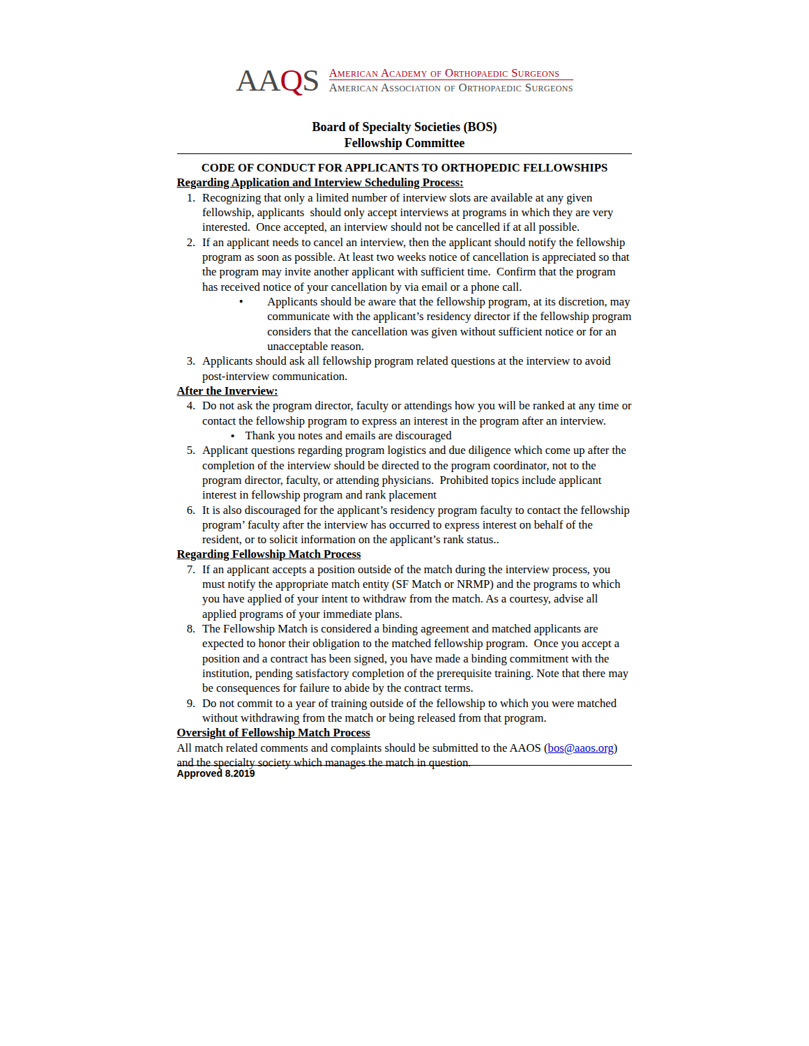AAQS American Academy of Orthopaedic Surgeons American Association of Orthopaedic Surgeons
Board of Specialty Societies (BOS)
Fellowship Committee
Code of Conduct for Applicants to Orthopedic Fellowships
Regarding Application and Interview Scheduling Process:
Recognizing that only a limited number of interview slots are available at any given fellowship, applicants should only accept interviews at programs in which they are very interested. Once accepted, an interview should not be cancelled if at all possible.
If an applicant needs to cancel an interview, then the applicant should notify the fellowship program as soon as possible. At least two weeks notice of cancellation is appreciated so that the program may invite another applicant with sufficient time. Confirm that the program has received notice of your cancellation by via email or a phone call.
Applicants should be aware that the fellowship program, at its discretion, may communicate with the applicant’s residency director if the fellowship program considers that the cancellation was given without sufficient notice or for an unacceptable reason.
Applicants should ask all fellowship program related questions at the interview to avoid post-interview communication.
After the Inverview:
Do not ask the program director, faculty or attendings how you will be ranked at any time or contact the fellowship program to express an interest in the program after an interview.
Thank you notes and emails are discouraged
Applicant questions regarding program logistics and due diligence which come up after the completion of the interview should be directed to the program coordinator, not to the program director, faculty, or attending physicians. Prohibited topics include applicant interest in fellowship program and rank placement
It is also discouraged for the applicant’s residency program faculty to contact the fellowship program’ faculty after the interview has occurred to express interest on behalf of the resident, or to solicit information on the applicant’s rank status..
Regarding Fellowship Match Process
If an applicant accepts a position outside of the match during the interview process, you must notify the appropriate match entity (SF Match or NRMP) and the programs to which you have applied of your intent to withdraw from the match. As a courtesy, advise all applied programs of your immediate plans.
The Fellowship Match is considered a binding agreement and matched applicants are expected to honor their obligation to the matched fellowship program. Once you accept a position and a contract has been signed, you have made a binding commitment with the institution, pending satisfactory completion of the prerequisite training. Note that there may be consequences for failure to abide by the contract terms.
Do not commit to a year of training outside of the fellowship to which you were matched without withdrawing from the match or being released from that program.
Oversight of Fellowship Match Process
All match related comments and complaints should be submitted to the AAOS (bos@aaos.org) and the specialty society which manages the match in question.
Approved 8.2019